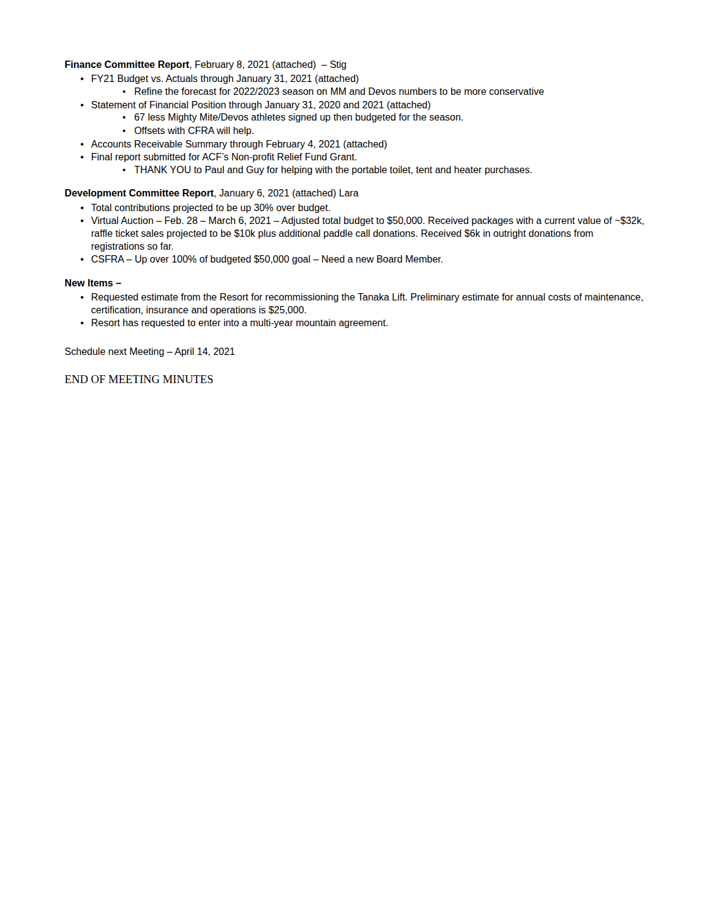Finance Committee Report, February 8, 2021 (attached) – Stig
FY21 Budget vs. Actuals through January 31, 2021 (attached)
Refine the forecast for 2022/2023 season on MM and Devos numbers to be more conservative
Statement of Financial Position through January 31, 2020 and 2021 (attached)
67 less Mighty Mite/Devos athletes signed up then budgeted for the season.
Offsets with CFRA will help.
Accounts Receivable Summary through February 4, 2021 (attached)
Final report submitted for ACF’s Non-profit Relief Fund Grant.
THANK YOU to Paul and Guy for helping with the portable toilet, tent and heater purchases.
Development Committee Report, January 6, 2021 (attached) Lara
Total contributions projected to be up 30% over budget.
Virtual Auction – Feb. 28 – March 6, 2021 – Adjusted total budget to $50,000. Received packages with a current value of ~$32k, raffle ticket sales projected to be $10k plus additional paddle call donations. Received $6k in outright donations from registrations so far.
CSFRA – Up over 100% of budgeted $50,000 goal – Need a new Board Member.
New Items –
Requested estimate from the Resort for recommissioning the Tanaka Lift. Preliminary estimate for annual costs of maintenance, certification, insurance and operations is $25,000.
Resort has requested to enter into a multi-year mountain agreement.
Schedule next Meeting – April 14, 2021
END OF MEETING MINUTES